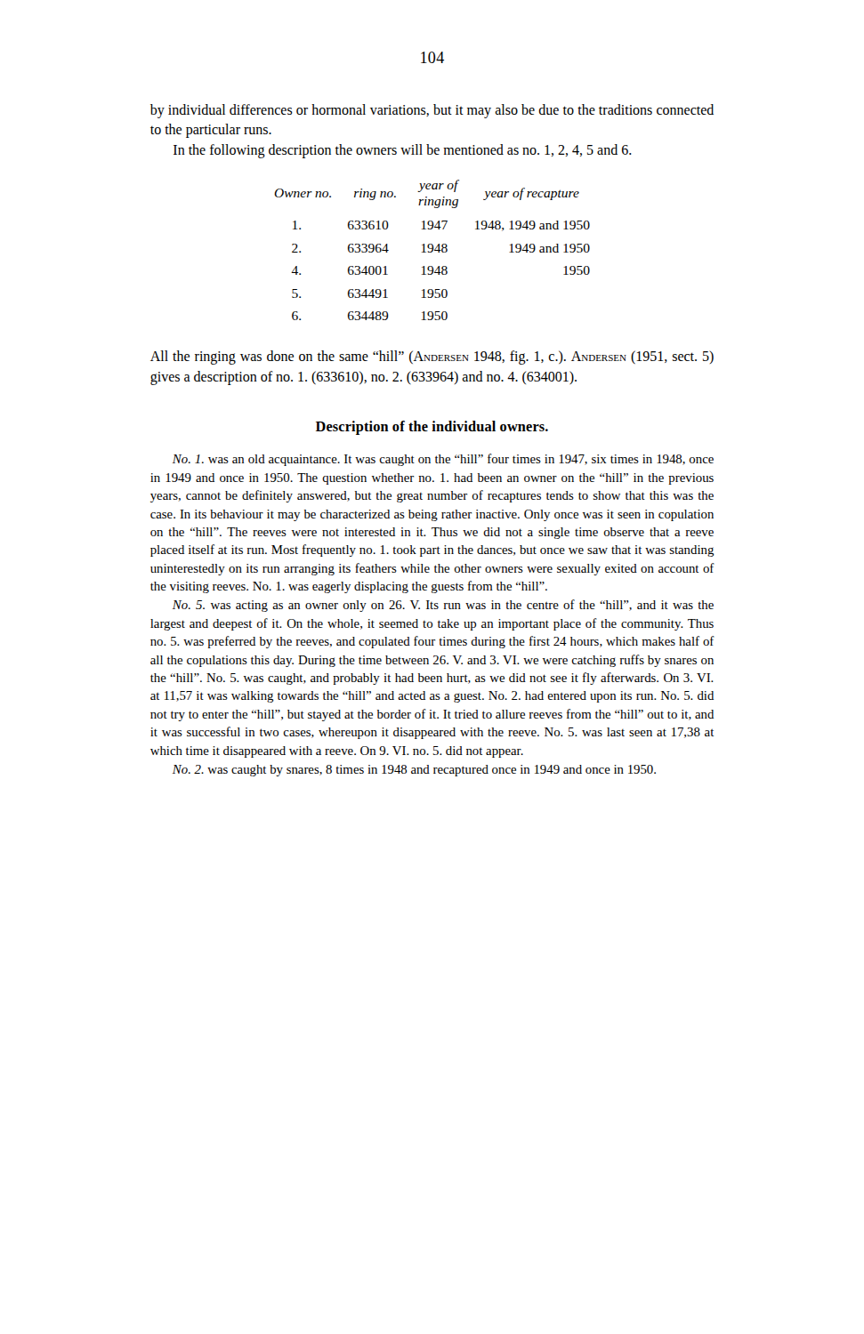104
by individual differences or hormonal variations, but it may also be due to the traditions connected to the particular runs.
In the following description the owners will be mentioned as no. 1, 2, 4, 5 and 6.
| Owner no. | ring no. | year of ringing | year of recapture |
| --- | --- | --- | --- |
| 1. | 633610 | 1947 | 1948, 1949 and 1950 |
| 2. | 633964 | 1948 | 1949 and 1950 |
| 4. | 634001 | 1948 | 1950 |
| 5. | 634491 | 1950 | |
| 6. | 634489 | 1950 | |
All the ringing was done on the same “hill” (Andersen 1948, fig. 1, c.). Andersen (1951, sect. 5) gives a description of no. 1. (633610), no. 2. (633964) and no. 4. (634001).
Description of the individual owners.
No. 1. was an old acquaintance. It was caught on the “hill” four times in 1947, six times in 1948, once in 1949 and once in 1950. The question whether no. 1. had been an owner on the “hill” in the previous years, cannot be definitely answered, but the great number of recaptures tends to show that this was the case. In its behaviour it may be characterized as being rather inactive. Only once was it seen in copulation on the “hill”. The reeves were not interested in it. Thus we did not a single time observe that a reeve placed itself at its run. Most frequently no. 1. took part in the dances, but once we saw that it was standing uninterestedly on its run arranging its feathers while the other owners were sexually exited on account of the visiting reeves. No. 1. was eagerly displacing the guests from the “hill”.
No. 5. was acting as an owner only on 26. V. Its run was in the centre of the “hill”, and it was the largest and deepest of it. On the whole, it seemed to take up an important place of the community. Thus no. 5. was preferred by the reeves, and copulated four times during the first 24 hours, which makes half of all the copulations this day. During the time between 26. V. and 3. VI. we were catching ruffs by snares on the “hill”. No. 5. was caught, and probably it had been hurt, as we did not see it fly afterwards. On 3. VI. at 11,57 it was walking towards the “hill” and acted as a guest. No. 2. had entered upon its run. No. 5. did not try to enter the “hill”, but stayed at the border of it. It tried to allure reeves from the “hill” out to it, and it was successful in two cases, whereupon it disappeared with the reeve. No. 5. was last seen at 17,38 at which time it disappeared with a reeve. On 9. VI. no. 5. did not appear.
No. 2. was caught by snares, 8 times in 1948 and recaptured once in 1949 and once in 1950.